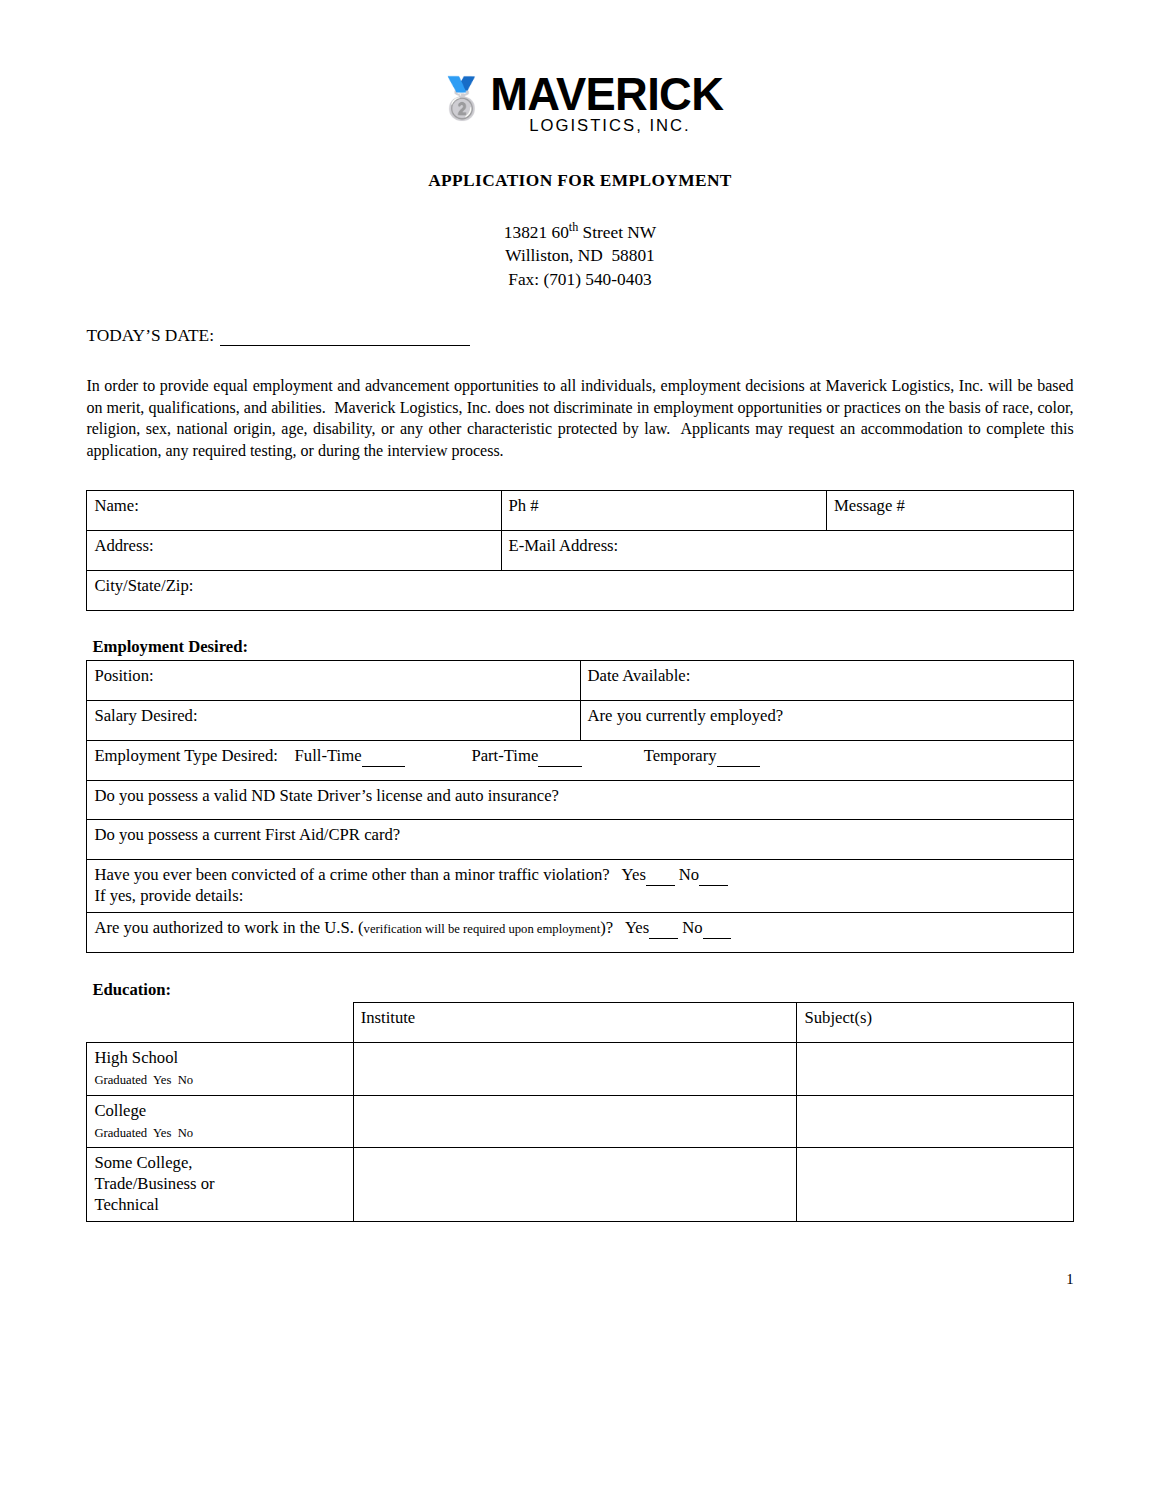🥈MAVERICK
LOGISTICS, INC.
APPLICATION FOR EMPLOYMENT
13821 60th Street NW
Williston, ND 58801
Fax: (701) 540-0403
TODAY’S DATE:
In order to provide equal employment and advancement opportunities to all individuals, employment decisions at Maverick Logistics, Inc. will be based on merit, qualifications, and abilities. Maverick Logistics, Inc. does not discriminate in employment opportunities or practices on the basis of race, color, religion, sex, national origin, age, disability, or any other characteristic protected by law. Applicants may request an accommodation to complete this application, any required testing, or during the interview process.
| Name: | Ph # | Message # |
| Address: | E-Mail Address: |
| City/State/Zip: |
Employment Desired:
| Position: | Date Available: |
| Salary Desired: | Are you currently employed? |
| Employment Type Desired: Full-Time Part-Time Temporary |
| Do you possess a valid ND State Driver’s license and auto insurance? |
| Do you possess a current First Aid/CPR card? |
| Have you ever been convicted of a crime other than a minor traffic violation? Yes No If yes, provide details: |
| Are you authorized to work in the U.S. ( verification will be required upon employment )? Yes No |
Education:
| | Institute | Subject(s) |
| High School Graduated Yes No | | |
| College Graduated Yes No | | |
| Some College, Trade/Business or Technical | | |
1